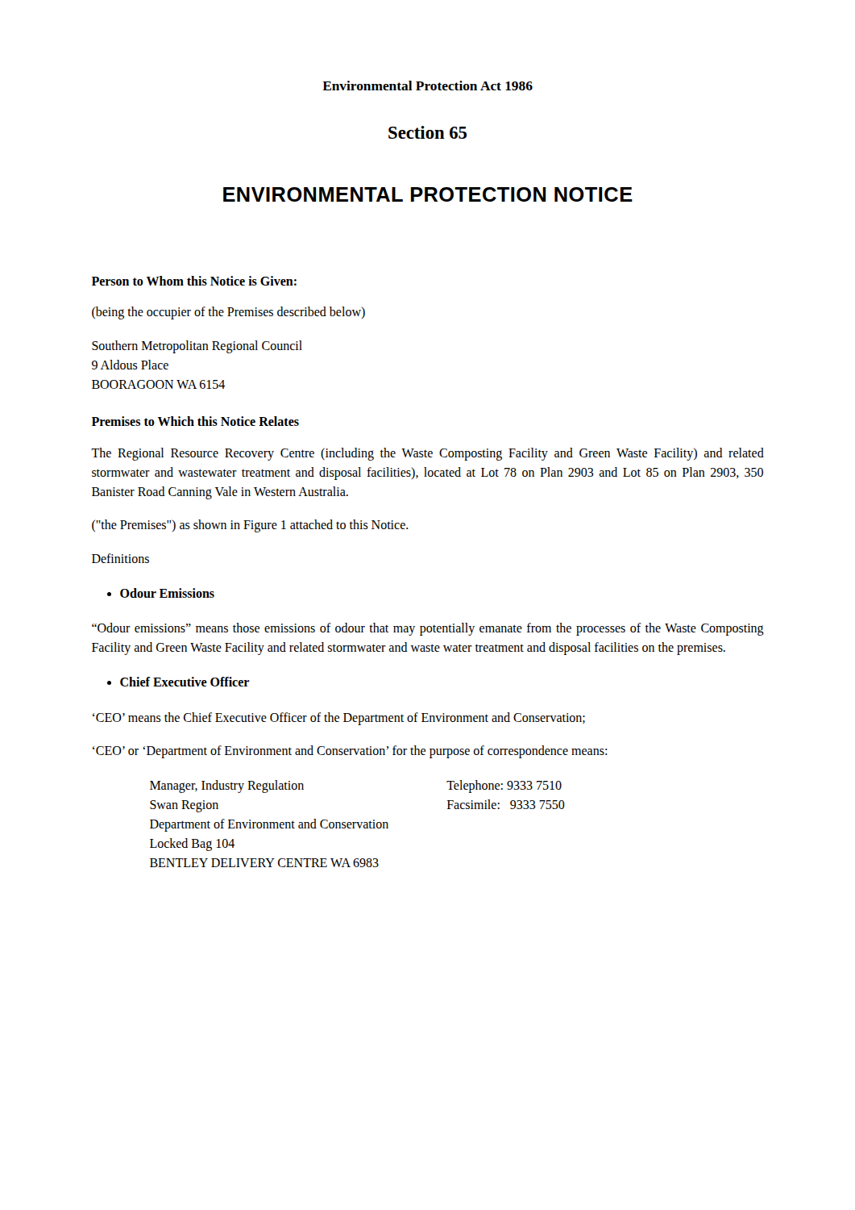Environmental Protection Act 1986
Section 65
ENVIRONMENTAL PROTECTION NOTICE
Person to Whom this Notice is Given:
(being the occupier of the Premises described below)
Southern Metropolitan Regional Council
9 Aldous Place
BOORAGOON WA 6154
Premises to Which this Notice Relates
The Regional Resource Recovery Centre (including the Waste Composting Facility and Green Waste Facility) and related stormwater and wastewater treatment and disposal facilities), located at Lot 78 on Plan 2903 and Lot 85 on Plan 2903, 350 Banister Road Canning Vale in Western Australia.
("the Premises") as shown in Figure 1 attached to this Notice.
Definitions
Odour Emissions
“Odour emissions” means those emissions of odour that may potentially emanate from the processes of the Waste Composting Facility and Green Waste Facility and related stormwater and waste water treatment and disposal facilities on the premises.
Chief Executive Officer
‘CEO’ means the Chief Executive Officer of the Department of Environment and Conservation;
‘CEO’ or ‘Department of Environment and Conservation’ for the purpose of correspondence means:
| Manager, Industry Regulation | Telephone: 9333 7510 |
| Swan Region | Facsimile: 9333 7550 |
| Department of Environment and Conservation | |
| Locked Bag 104 | |
| BENTLEY DELIVERY CENTRE WA 6983 | |